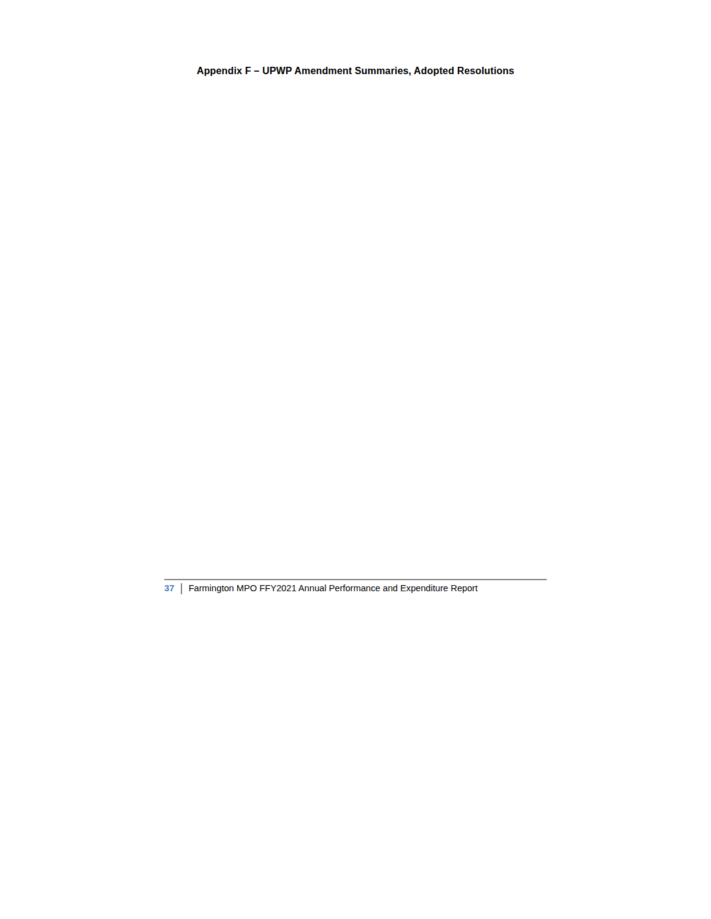Appendix F – UPWP Amendment Summaries, Adopted Resolutions
37 Farmington MPO FFY2021 Annual Performance and Expenditure Report